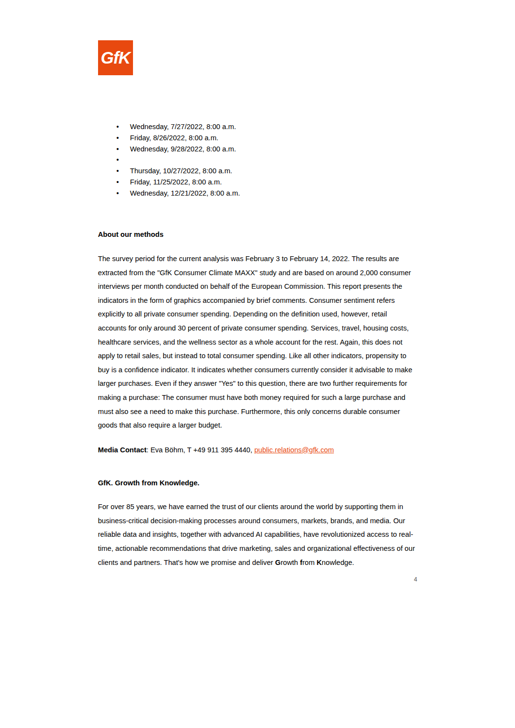GfK
Wednesday, 7/27/2022, 8:00 a.m.
Friday, 8/26/2022, 8:00 a.m.
Wednesday, 9/28/2022, 8:00 a.m.
Thursday, 10/27/2022, 8:00 a.m.
Friday, 11/25/2022, 8:00 a.m.
Wednesday, 12/21/2022, 8:00 a.m.
About our methods
The survey period for the current analysis was February 3 to February 14, 2022. The results are extracted from the "GfK Consumer Climate MAXX" study and are based on around 2,000 consumer interviews per month conducted on behalf of the European Commission. This report presents the indicators in the form of graphics accompanied by brief comments. Consumer sentiment refers explicitly to all private consumer spending. Depending on the definition used, however, retail accounts for only around 30 percent of private consumer spending. Services, travel, housing costs, healthcare services, and the wellness sector as a whole account for the rest. Again, this does not apply to retail sales, but instead to total consumer spending. Like all other indicators, propensity to buy is a confidence indicator. It indicates whether consumers currently consider it advisable to make larger purchases. Even if they answer "Yes" to this question, there are two further requirements for making a purchase: The consumer must have both money required for such a large purchase and must also see a need to make this purchase. Furthermore, this only concerns durable consumer goods that also require a larger budget.
Media Contact: Eva Böhm, T +49 911 395 4440, public.relations@gfk.com
GfK. Growth from Knowledge.
For over 85 years, we have earned the trust of our clients around the world by supporting them in business-critical decision-making processes around consumers, markets, brands, and media. Our reliable data and insights, together with advanced AI capabilities, have revolutionized access to real-time, actionable recommendations that drive marketing, sales and organizational effectiveness of our clients and partners. That's how we promise and deliver Growth from Knowledge.
4